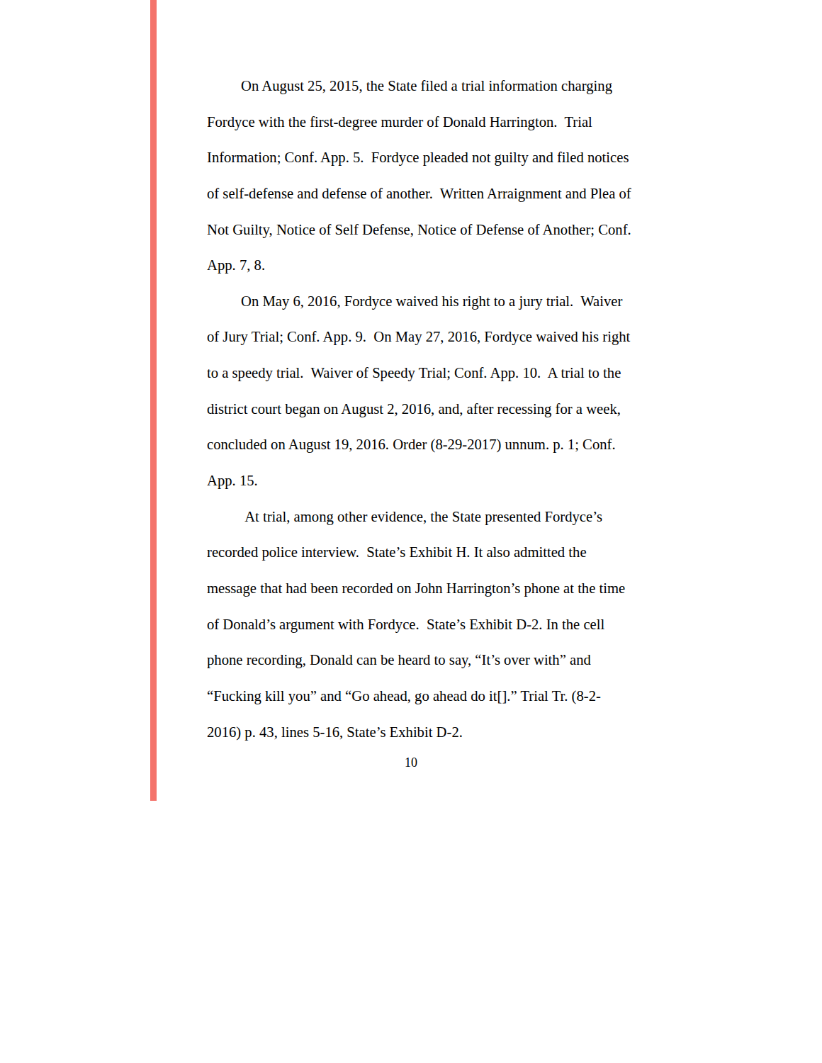On August 25, 2015, the State filed a trial information charging Fordyce with the first-degree murder of Donald Harrington. Trial Information; Conf. App. 5. Fordyce pleaded not guilty and filed notices of self-defense and defense of another. Written Arraignment and Plea of Not Guilty, Notice of Self Defense, Notice of Defense of Another; Conf. App. 7, 8.
On May 6, 2016, Fordyce waived his right to a jury trial. Waiver of Jury Trial; Conf. App. 9. On May 27, 2016, Fordyce waived his right to a speedy trial. Waiver of Speedy Trial; Conf. App. 10. A trial to the district court began on August 2, 2016, and, after recessing for a week, concluded on August 19, 2016. Order (8-29-2017) unnum. p. 1; Conf. App. 15.
At trial, among other evidence, the State presented Fordyce’s recorded police interview. State’s Exhibit H. It also admitted the message that had been recorded on John Harrington’s phone at the time of Donald’s argument with Fordyce. State’s Exhibit D-2. In the cell phone recording, Donald can be heard to say, “It’s over with” and “Fucking kill you” and “Go ahead, go ahead do it[].” Trial Tr. (8-2-2016) p. 43, lines 5-16, State’s Exhibit D-2.
10